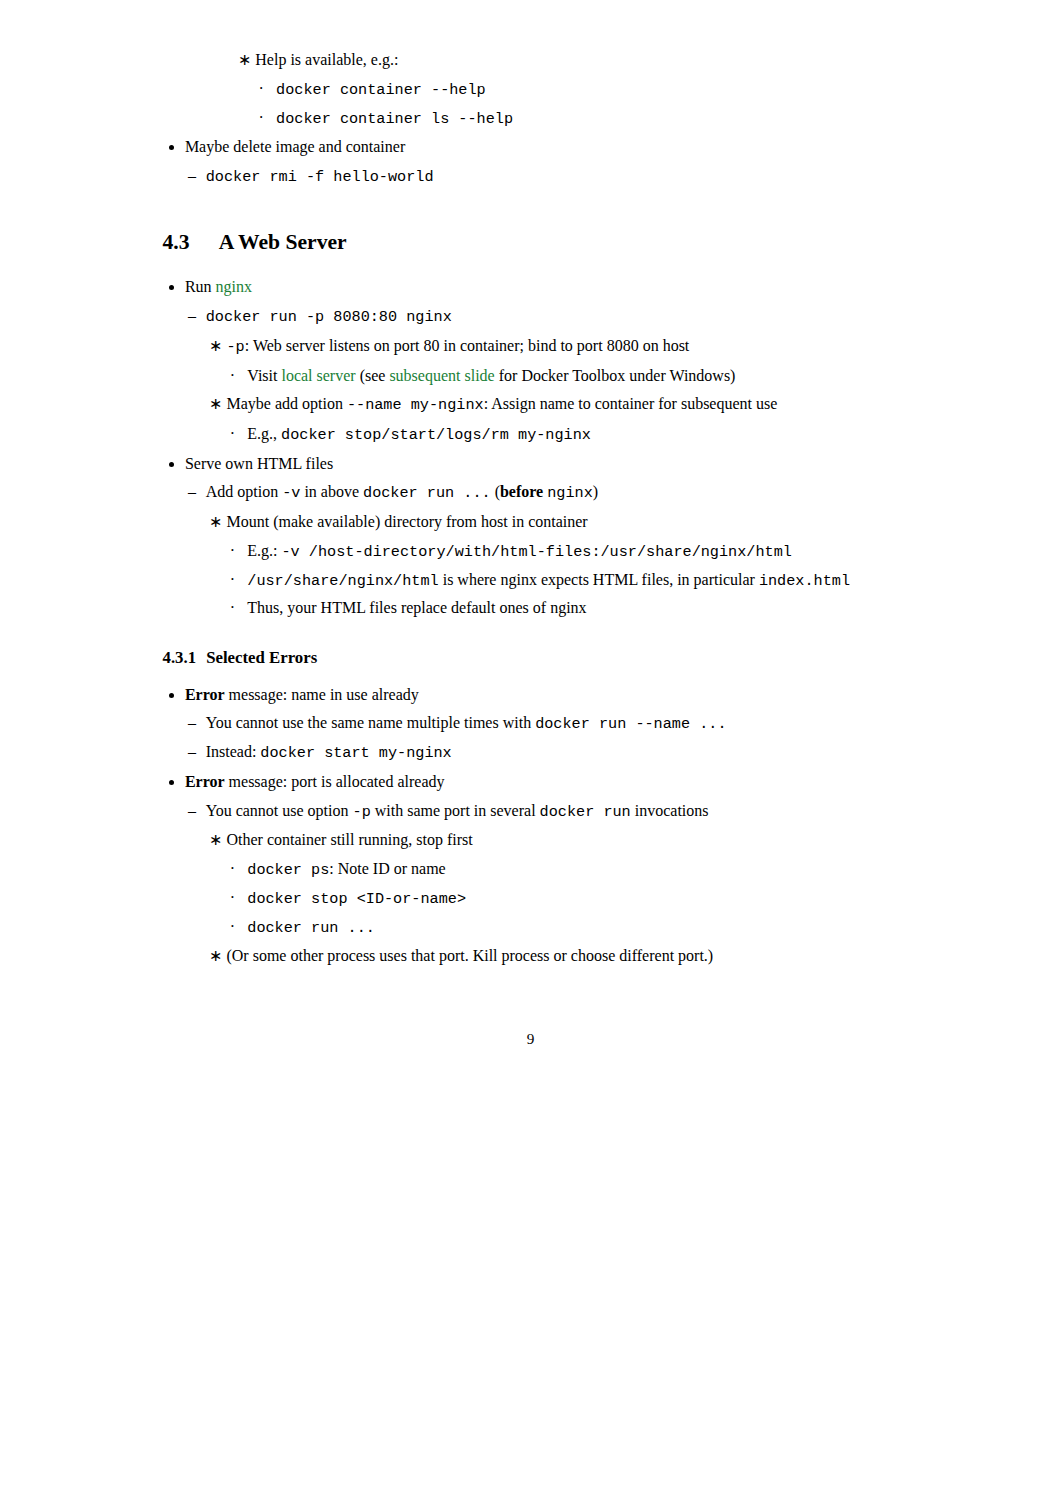Help is available, e.g.:
docker container --help
docker container ls --help
Maybe delete image and container
docker rmi -f hello-world
4.3 A Web Server
Run nginx
docker run -p 8080:80 nginx
-p: Web server listens on port 80 in container; bind to port 8080 on host
Visit local server (see subsequent slide for Docker Toolbox under Windows)
Maybe add option --name my-nginx: Assign name to container for subsequent use
E.g., docker stop/start/logs/rm my-nginx
Serve own HTML files
Add option -v in above docker run ... (before nginx)
Mount (make available) directory from host in container
E.g.: -v /host-directory/with/html-files:/usr/share/nginx/html
/usr/share/nginx/html is where nginx expects HTML files, in particular index.html
Thus, your HTML files replace default ones of nginx
4.3.1 Selected Errors
Error message: name in use already
You cannot use the same name multiple times with docker run --name ...
Instead: docker start my-nginx
Error message: port is allocated already
You cannot use option -p with same port in several docker run invocations
Other container still running, stop first
docker ps: Note ID or name
docker stop <ID-or-name>
docker run ...
(Or some other process uses that port. Kill process or choose different port.)
9